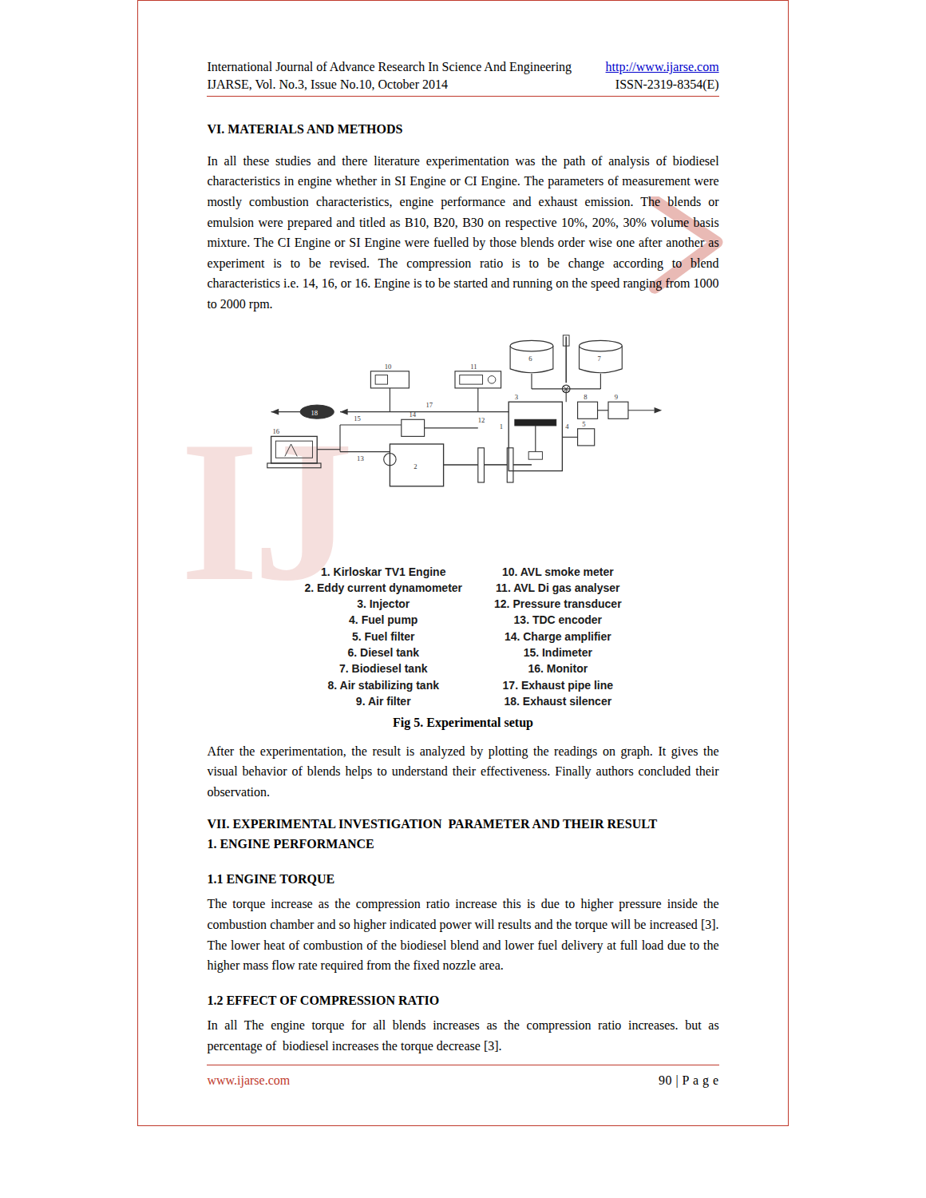IJ
International Journal of Advance Research In Science And Engineering
IJARSE, Vol. No.3, Issue No.10, October 2014
http://www.ijarse.com
ISSN-2319-8354(E)
VI. MATERIALS AND METHODS
In all these studies and there literature experimentation was the path of analysis of biodiesel characteristics in engine whether in SI Engine or CI Engine. The parameters of measurement were mostly combustion characteristics, engine performance and exhaust emission. The blends or emulsion were prepared and titled as B10, B20, B30 on respective 10%, 20%, 30% volume basis mixture. The CI Engine or SI Engine were fuelled by those blends order wise one after another as experiment is to be revised. The compression ratio is to be change according to blend characteristics i.e. 14, 16, or 16. Engine is to be started and running on the speed ranging from 1000 to 2000 rpm.
6 7 1 3 4 8 9 5 2 17 12 18 10 11 14 15 13 16
1. Kirloskar TV1 Engine
2. Eddy current dynamometer
3. Injector
4. Fuel pump
5. Fuel filter
6. Diesel tank
7. Biodiesel tank
8. Air stabilizing tank
9. Air filter
10. AVL smoke meter
11. AVL Di gas analyser
12. Pressure transducer
13. TDC encoder
14. Charge amplifier
15. Indimeter
16. Monitor
17. Exhaust pipe line
18. Exhaust silencer
Fig 5. Experimental setup
After the experimentation, the result is analyzed by plotting the readings on graph. It gives the visual behavior of blends helps to understand their effectiveness. Finally authors concluded their observation.
VII. EXPERIMENTAL INVESTIGATION PARAMETER AND THEIR RESULT
1. ENGINE PERFORMANCE
1.1 ENGINE TORQUE
The torque increase as the compression ratio increase this is due to higher pressure inside the combustion chamber and so higher indicated power will results and the torque will be increased [3]. The lower heat of combustion of the biodiesel blend and lower fuel delivery at full load due to the higher mass flow rate required from the fixed nozzle area.
1.2 EFFECT OF COMPRESSION RATIO
In all The engine torque for all blends increases as the compression ratio increases. but as percentage of biodiesel increases the torque decrease [3].
www.ijarse.com
90 | P a g e